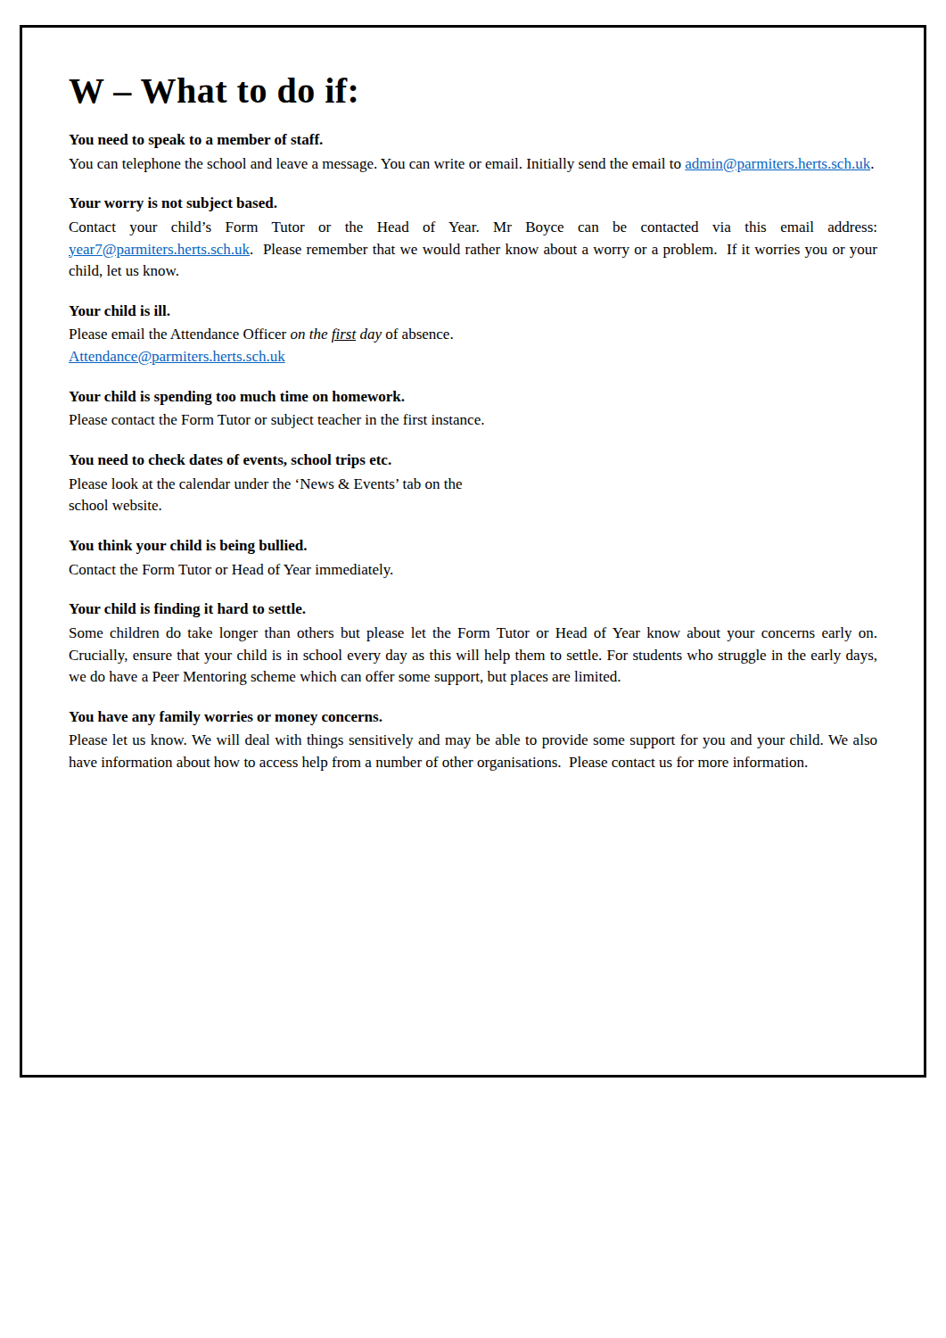W – What to do if:
You need to speak to a member of staff.
You can telephone the school and leave a message. You can write or email. Initially send the email to admin@parmiters.herts.sch.uk.
Your worry is not subject based.
Contact your child’s Form Tutor or the Head of Year. Mr Boyce can be contacted via this email address: year7@parmiters.herts.sch.uk. Please remember that we would rather know about a worry or a problem. If it worries you or your child, let us know.
Your child is ill.
Please email the Attendance Officer on the first day of absence.
Attendance@parmiters.herts.sch.uk
Your child is spending too much time on homework.
Please contact the Form Tutor or subject teacher in the first instance.
You need to check dates of events, school trips etc.
Please look at the calendar under the ‘News & Events’ tab on the
school website.
You think your child is being bullied.
Contact the Form Tutor or Head of Year immediately.
Your child is finding it hard to settle.
Some children do take longer than others but please let the Form Tutor or Head of Year know about your concerns early on. Crucially, ensure that your child is in school every day as this will help them to settle. For students who struggle in the early days, we do have a Peer Mentoring scheme which can offer some support, but places are limited.
You have any family worries or money concerns.
Please let us know. We will deal with things sensitively and may be able to provide some support for you and your child. We also have information about how to access help from a number of other organisations. Please contact us for more information.